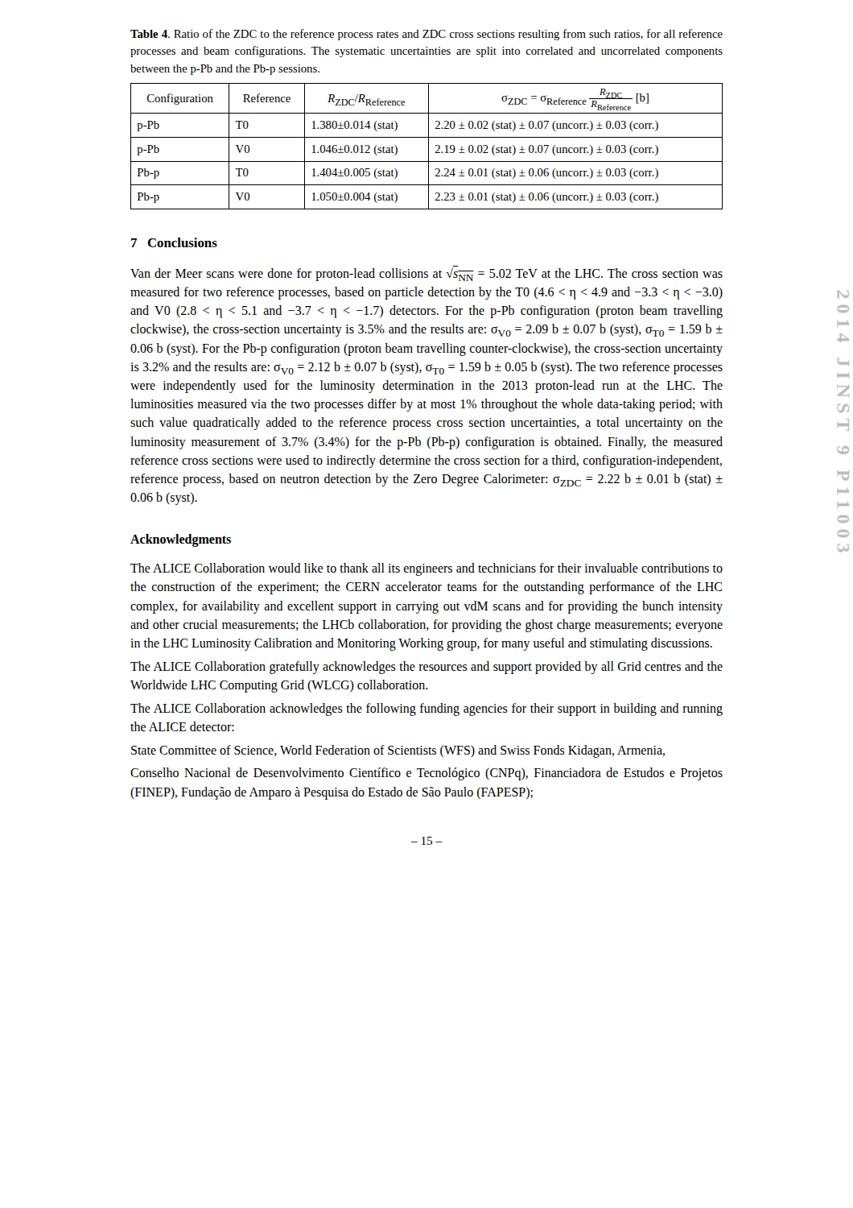2014 JINST 9 P11003
Table 4. Ratio of the ZDC to the reference process rates and ZDC cross sections resulting from such ratios, for all reference processes and beam configurations. The systematic uncertainties are split into correlated and uncorrelated components between the p-Pb and the Pb-p sessions.
| Configuration | Reference | R ZDC / R Reference | σ ZDC = σ Reference R ZDC R Reference [b] |
| --- | --- | --- | --- |
| p-Pb | T0 | 1.380±0.014 (stat) | 2.20 ± 0.02 (stat) ± 0.07 (uncorr.) ± 0.03 (corr.) |
| p-Pb | V0 | 1.046±0.012 (stat) | 2.19 ± 0.02 (stat) ± 0.07 (uncorr.) ± 0.03 (corr.) |
| Pb-p | T0 | 1.404±0.005 (stat) | 2.24 ± 0.01 (stat) ± 0.06 (uncorr.) ± 0.03 (corr.) |
| Pb-p | V0 | 1.050±0.004 (stat) | 2.23 ± 0.01 (stat) ± 0.06 (uncorr.) ± 0.03 (corr.) |
7 Conclusions
Van der Meer scans were done for proton-lead collisions at √sNN = 5.02 TeV at the LHC. The cross section was measured for two reference processes, based on particle detection by the T0 (4.6 < η < 4.9 and −3.3 < η < −3.0) and V0 (2.8 < η < 5.1 and −3.7 < η < −1.7) detectors. For the p-Pb configuration (proton beam travelling clockwise), the cross-section uncertainty is 3.5% and the results are: σV0 = 2.09 b ± 0.07 b (syst), σT0 = 1.59 b ± 0.06 b (syst). For the Pb-p configuration (proton beam travelling counter-clockwise), the cross-section uncertainty is 3.2% and the results are: σV0 = 2.12 b ± 0.07 b (syst), σT0 = 1.59 b ± 0.05 b (syst). The two reference processes were independently used for the luminosity determination in the 2013 proton-lead run at the LHC. The luminosities measured via the two processes differ by at most 1% throughout the whole data-taking period; with such value quadratically added to the reference process cross section uncertainties, a total uncertainty on the luminosity measurement of 3.7% (3.4%) for the p-Pb (Pb-p) configuration is obtained. Finally, the measured reference cross sections were used to indirectly determine the cross section for a third, configuration-independent, reference process, based on neutron detection by the Zero Degree Calorimeter: σZDC = 2.22 b ± 0.01 b (stat) ± 0.06 b (syst).
Acknowledgments
The ALICE Collaboration would like to thank all its engineers and technicians for their invaluable contributions to the construction of the experiment; the CERN accelerator teams for the outstanding performance of the LHC complex, for availability and excellent support in carrying out vdM scans and for providing the bunch intensity and other crucial measurements; the LHCb collaboration, for providing the ghost charge measurements; everyone in the LHC Luminosity Calibration and Monitoring Working group, for many useful and stimulating discussions.
The ALICE Collaboration gratefully acknowledges the resources and support provided by all Grid centres and the Worldwide LHC Computing Grid (WLCG) collaboration.
The ALICE Collaboration acknowledges the following funding agencies for their support in building and running the ALICE detector:
State Committee of Science, World Federation of Scientists (WFS) and Swiss Fonds Kidagan, Armenia,
Conselho Nacional de Desenvolvimento Científico e Tecnológico (CNPq), Financiadora de Estudos e Projetos (FINEP), Fundação de Amparo à Pesquisa do Estado de São Paulo (FAPESP);
– 15 –